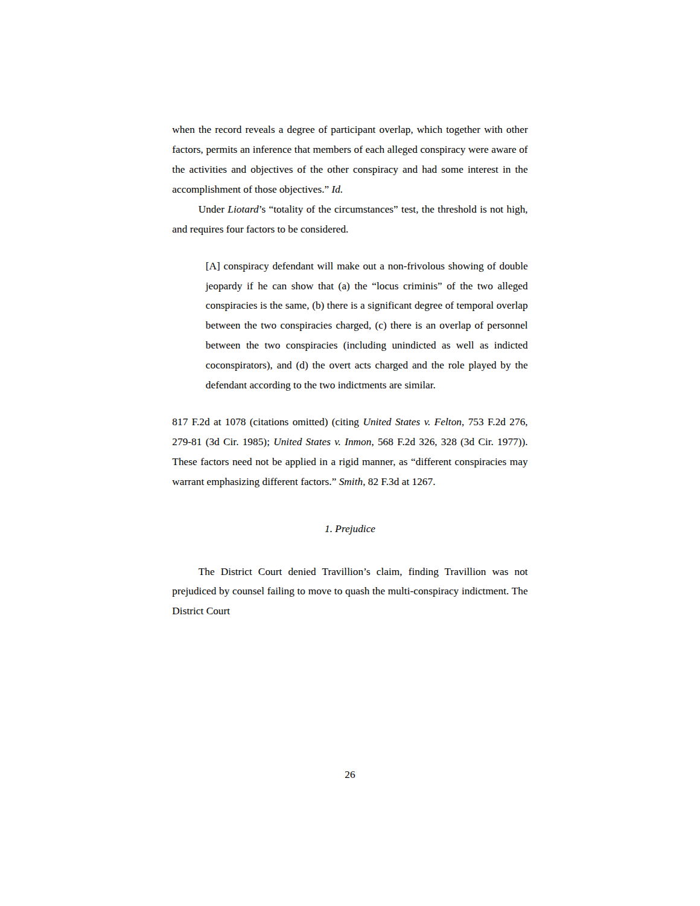when the record reveals a degree of participant overlap, which together with other factors, permits an inference that members of each alleged conspiracy were aware of the activities and objectives of the other conspiracy and had some interest in the accomplishment of those objectives.” Id.
Under Liotard’s “totality of the circumstances” test, the threshold is not high, and requires four factors to be considered.
[A] conspiracy defendant will make out a non-frivolous showing of double jeopardy if he can show that (a) the “locus criminis” of the two alleged conspiracies is the same, (b) there is a significant degree of temporal overlap between the two conspiracies charged, (c) there is an overlap of personnel between the two conspiracies (including unindicted as well as indicted coconspirators), and (d) the overt acts charged and the role played by the defendant according to the two indictments are similar.
817 F.2d at 1078 (citations omitted) (citing United States v. Felton, 753 F.2d 276, 279-81 (3d Cir. 1985); United States v. Inmon, 568 F.2d 326, 328 (3d Cir. 1977)). These factors need not be applied in a rigid manner, as “different conspiracies may warrant emphasizing different factors.” Smith, 82 F.3d at 1267.
1. Prejudice
The District Court denied Travillion’s claim, finding Travillion was not prejudiced by counsel failing to move to quash the multi-conspiracy indictment. The District Court
26